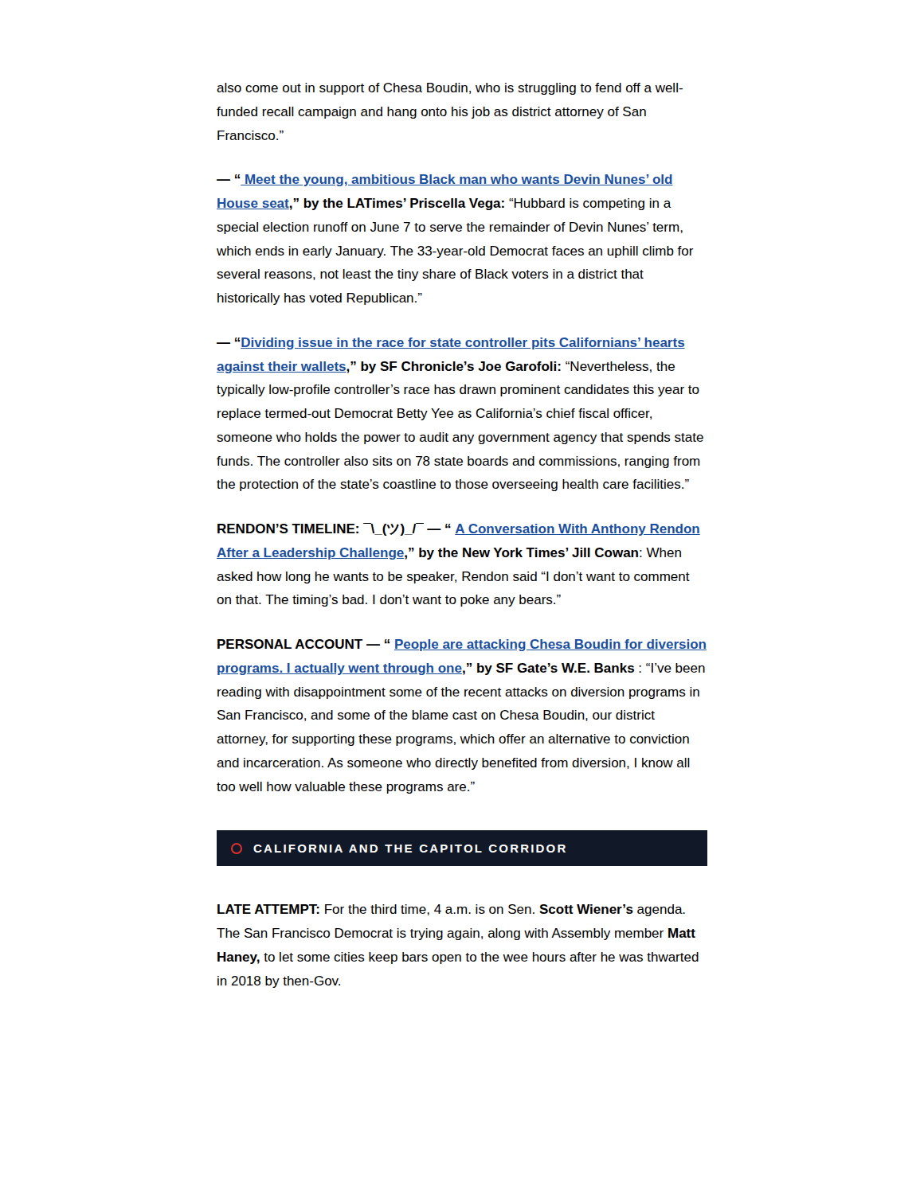also come out in support of Chesa Boudin, who is struggling to fend off a well-funded recall campaign and hang onto his job as district attorney of San Francisco.”
— “ Meet the young, ambitious Black man who wants Devin Nunes’ old House seat,” by the LATimes’ Priscella Vega: “Hubbard is competing in a special election runoff on June 7 to serve the remainder of Devin Nunes’ term, which ends in early January. The 33-year-old Democrat faces an uphill climb for several reasons, not least the tiny share of Black voters in a district that historically has voted Republican.”
— “Dividing issue in the race for state controller pits Californians’ hearts against their wallets,” by SF Chronicle’s Joe Garofoli: “Nevertheless, the typically low-profile controller’s race has drawn prominent candidates this year to replace termed-out Democrat Betty Yee as California’s chief fiscal officer, someone who holds the power to audit any government agency that spends state funds. The controller also sits on 78 state boards and commissions, ranging from the protection of the state’s coastline to those overseeing health care facilities.”
RENDON’S TIMELINE: ¯\_(ツ)_/¯ — “ A Conversation With Anthony Rendon After a Leadership Challenge,” by the New York Times’ Jill Cowan: When asked how long he wants to be speaker, Rendon said “I don’t want to comment on that. The timing’s bad. I don’t want to poke any bears.”
PERSONAL ACCOUNT — “ People are attacking Chesa Boudin for diversion programs. I actually went through one,” by SF Gate’s W.E. Banks : “I’ve been reading with disappointment some of the recent attacks on diversion programs in San Francisco, and some of the blame cast on Chesa Boudin, our district attorney, for supporting these programs, which offer an alternative to conviction and incarceration. As someone who directly benefited from diversion, I know all too well how valuable these programs are.”
CALIFORNIA AND THE CAPITOL CORRIDOR
LATE ATTEMPT: For the third time, 4 a.m. is on Sen. Scott Wiener’s agenda. The San Francisco Democrat is trying again, along with Assembly member Matt Haney, to let some cities keep bars open to the wee hours after he was thwarted in 2018 by then-Gov.